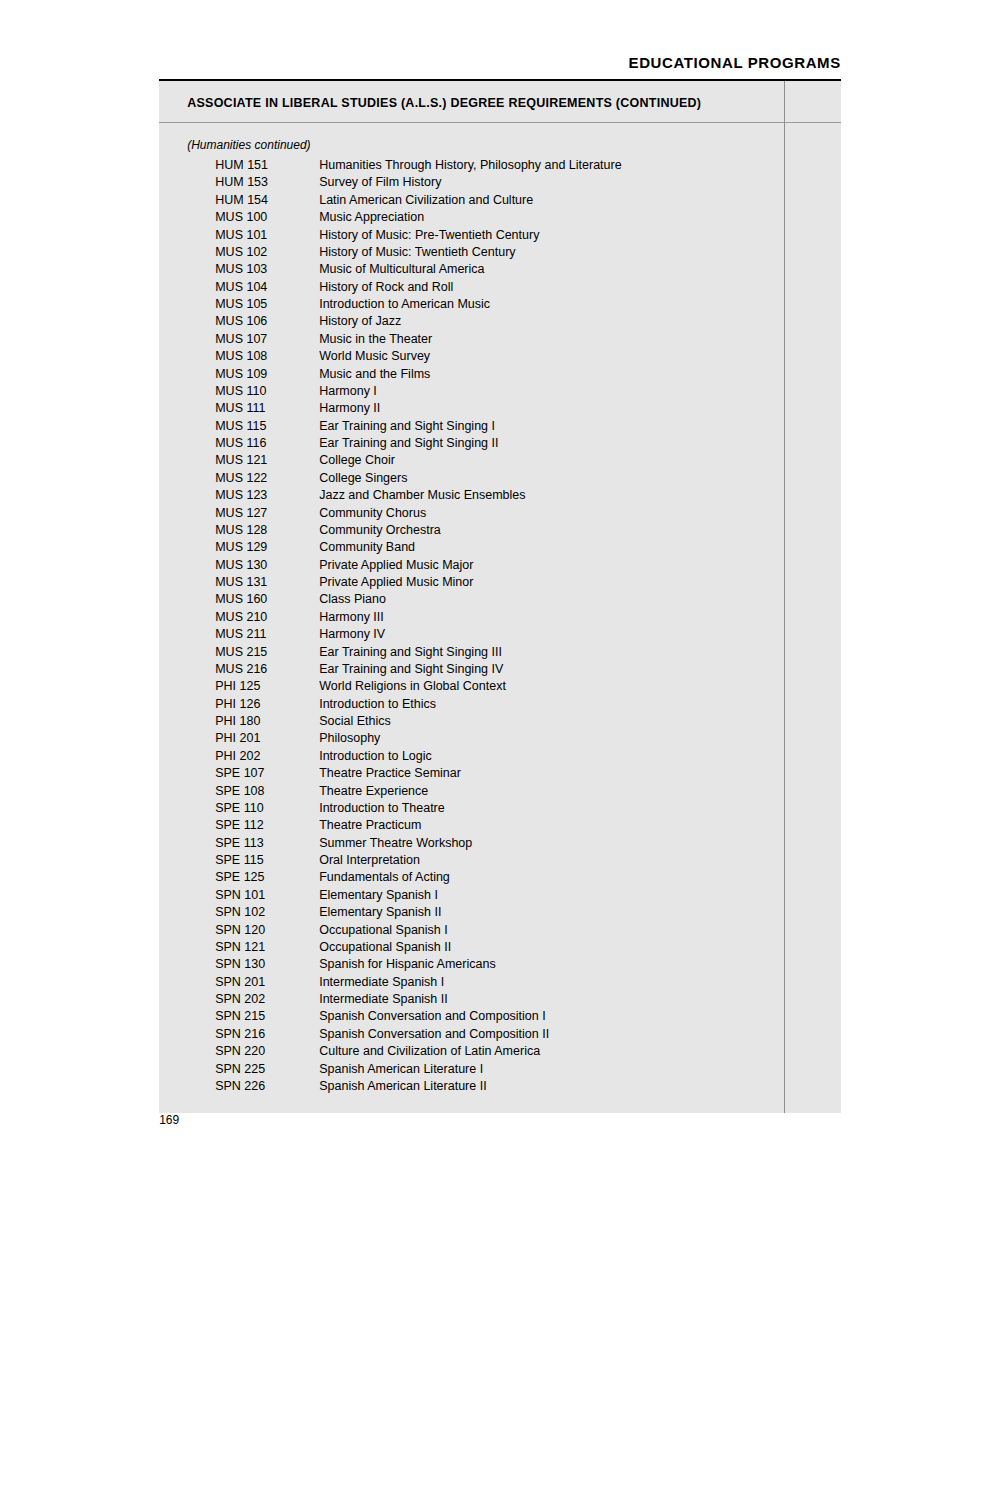EDUCATIONAL PROGRAMS
ASSOCIATE IN LIBERAL STUDIES (A.L.S.) DEGREE REQUIREMENTS (CONTINUED)
(Humanities continued)
| HUM 151 | Humanities Through History, Philosophy and Literature |
| HUM 153 | Survey of Film History |
| HUM 154 | Latin American Civilization and Culture |
| MUS 100 | Music Appreciation |
| MUS 101 | History of Music: Pre-Twentieth Century |
| MUS 102 | History of Music: Twentieth Century |
| MUS 103 | Music of Multicultural America |
| MUS 104 | History of Rock and Roll |
| MUS 105 | Introduction to American Music |
| MUS 106 | History of Jazz |
| MUS 107 | Music in the Theater |
| MUS 108 | World Music Survey |
| MUS 109 | Music and the Films |
| MUS 110 | Harmony I |
| MUS 111 | Harmony II |
| MUS 115 | Ear Training and Sight Singing I |
| MUS 116 | Ear Training and Sight Singing II |
| MUS 121 | College Choir |
| MUS 122 | College Singers |
| MUS 123 | Jazz and Chamber Music Ensembles |
| MUS 127 | Community Chorus |
| MUS 128 | Community Orchestra |
| MUS 129 | Community Band |
| MUS 130 | Private Applied Music Major |
| MUS 131 | Private Applied Music Minor |
| MUS 160 | Class Piano |
| MUS 210 | Harmony III |
| MUS 211 | Harmony IV |
| MUS 215 | Ear Training and Sight Singing III |
| MUS 216 | Ear Training and Sight Singing IV |
| PHI 125 | World Religions in Global Context |
| PHI 126 | Introduction to Ethics |
| PHI 180 | Social Ethics |
| PHI 201 | Philosophy |
| PHI 202 | Introduction to Logic |
| SPE 107 | Theatre Practice Seminar |
| SPE 108 | Theatre Experience |
| SPE 110 | Introduction to Theatre |
| SPE 112 | Theatre Practicum |
| SPE 113 | Summer Theatre Workshop |
| SPE 115 | Oral Interpretation |
| SPE 125 | Fundamentals of Acting |
| SPN 101 | Elementary Spanish I |
| SPN 102 | Elementary Spanish II |
| SPN 120 | Occupational Spanish I |
| SPN 121 | Occupational Spanish II |
| SPN 130 | Spanish for Hispanic Americans |
| SPN 201 | Intermediate Spanish I |
| SPN 202 | Intermediate Spanish II |
| SPN 215 | Spanish Conversation and Composition I |
| SPN 216 | Spanish Conversation and Composition II |
| SPN 220 | Culture and Civilization of Latin America |
| SPN 225 | Spanish American Literature I |
| SPN 226 | Spanish American Literature II |
169